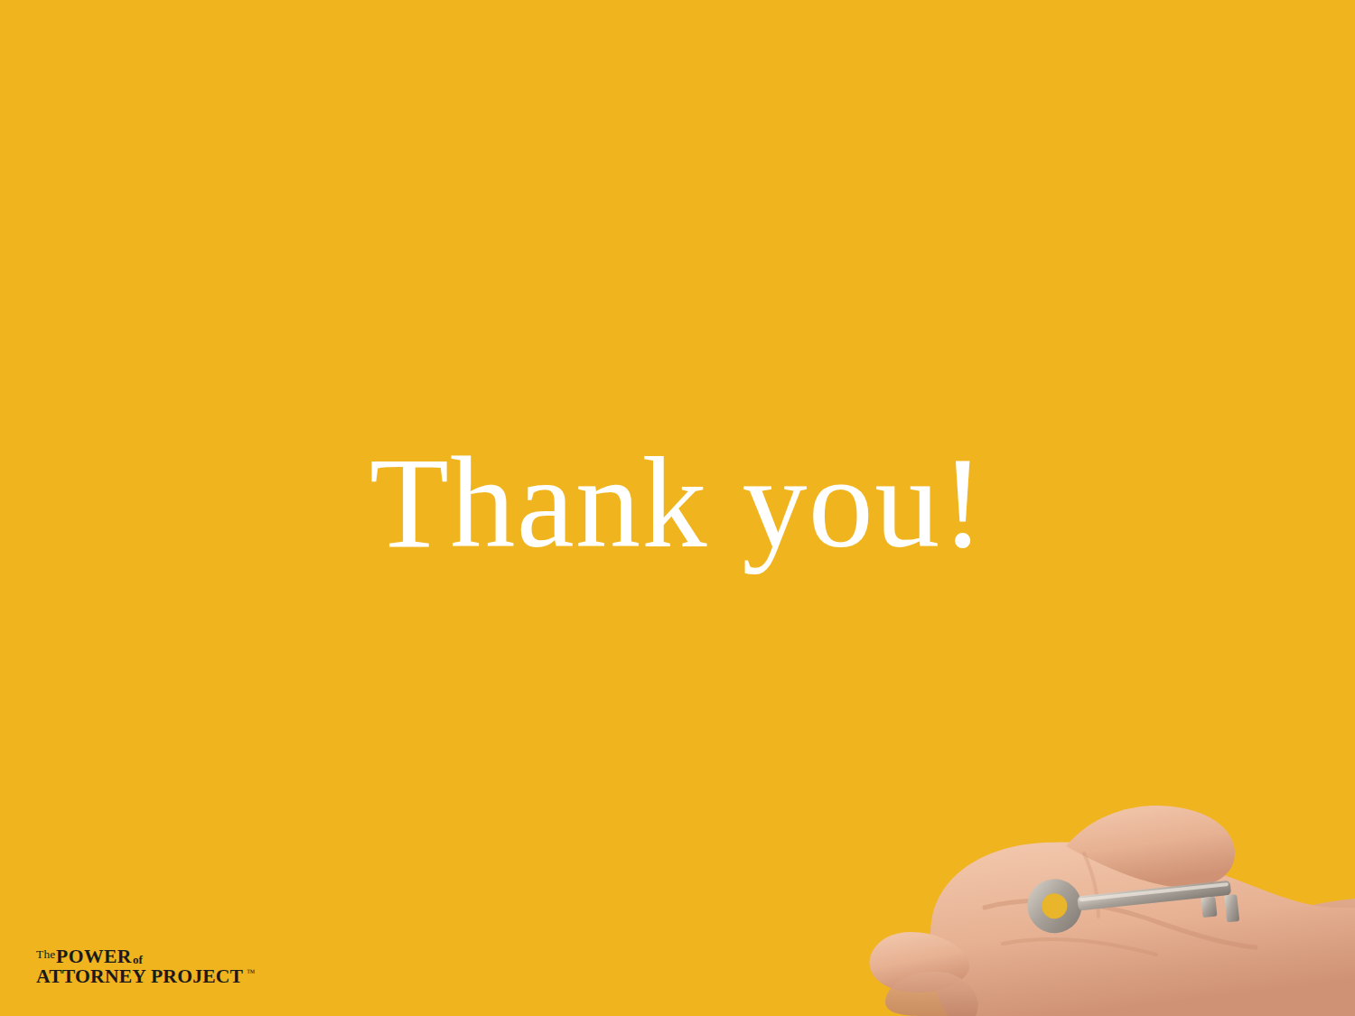Thank you!
The POWER of
ATTORNEY PROJECT™